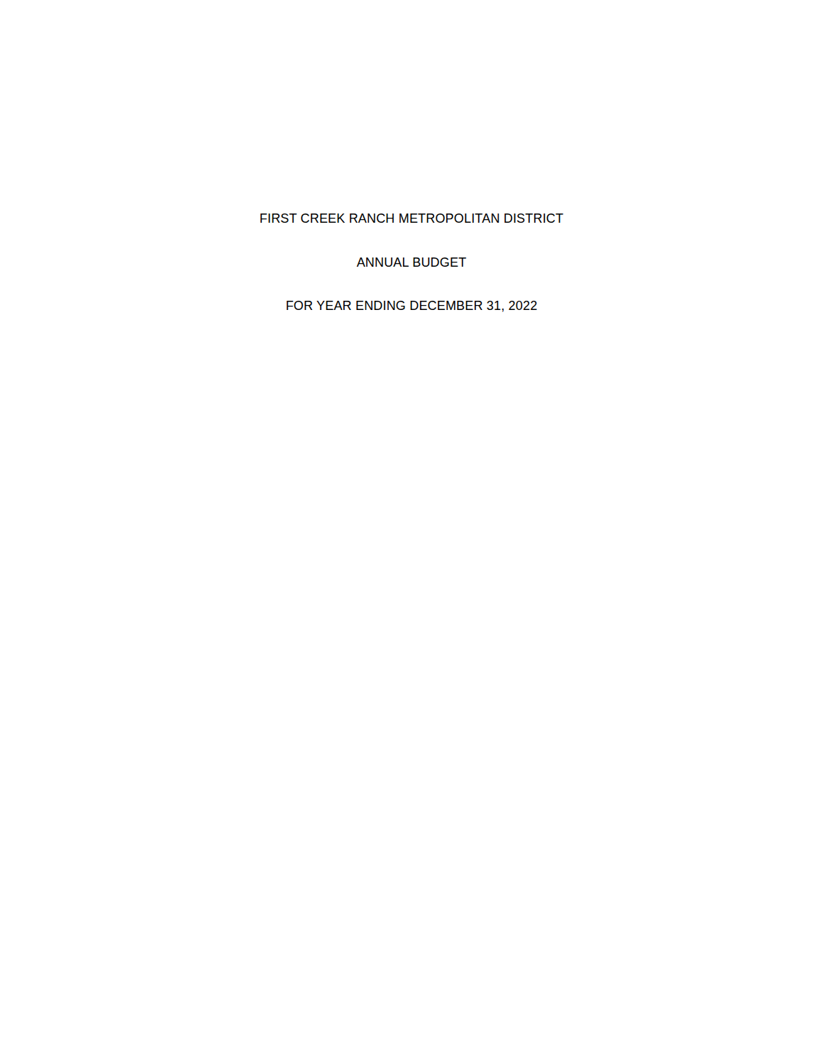FIRST CREEK RANCH METROPOLITAN DISTRICT
ANNUAL BUDGET
FOR YEAR ENDING DECEMBER 31, 2022